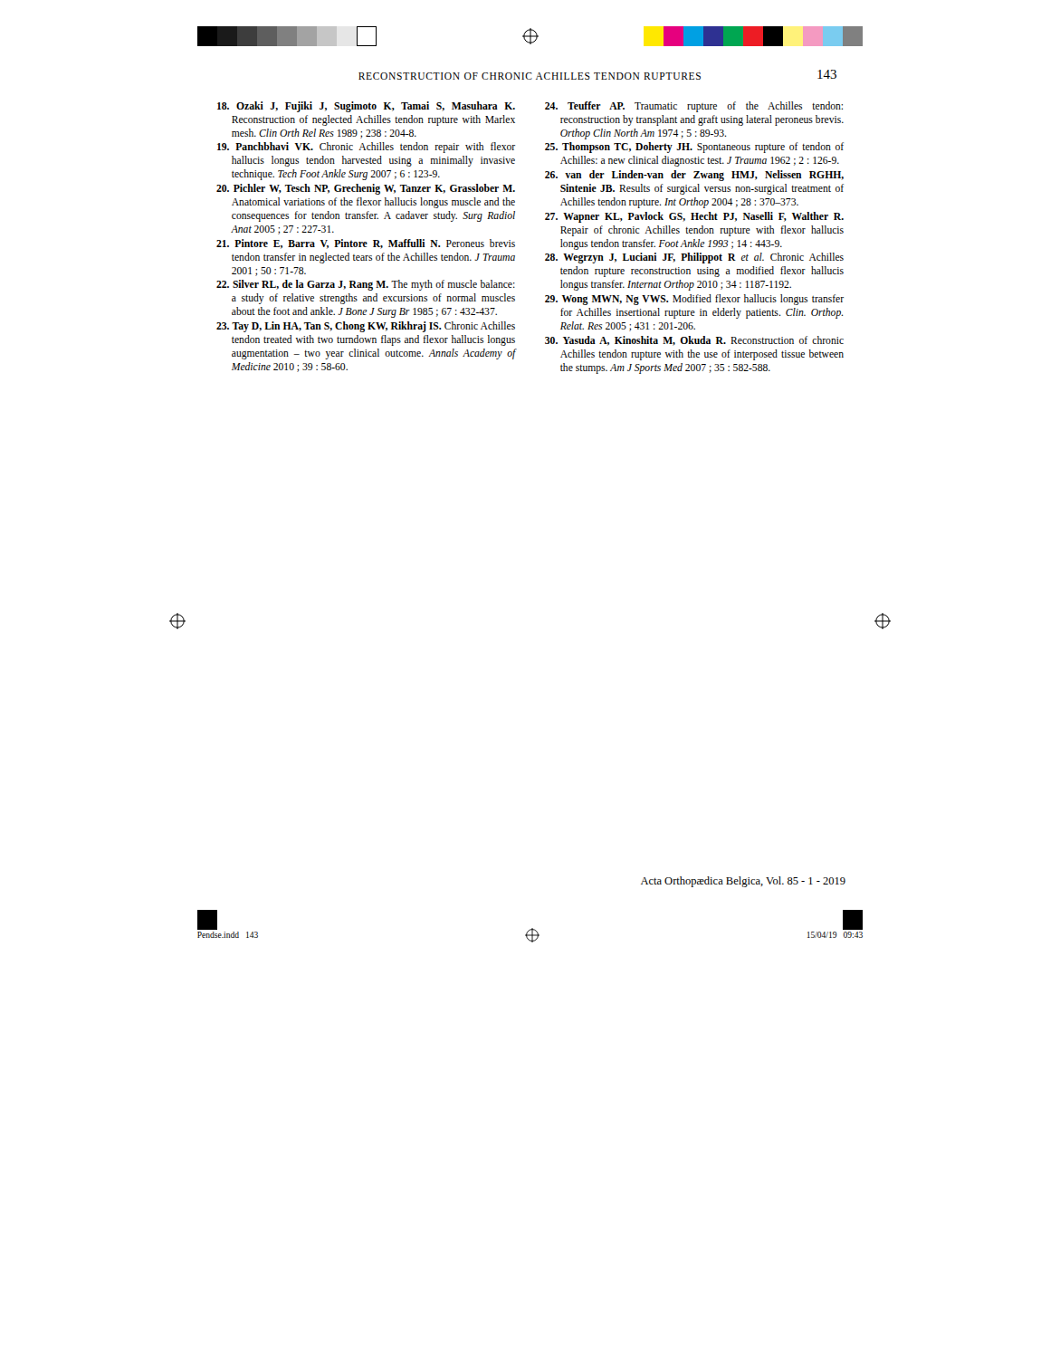RECONSTRUCTION OF CHRONIC ACHILLES TENDON RUPTURES 143
18. Ozaki J, Fujiki J, Sugimoto K, Tamai S, Masuhara K. Reconstruction of neglected Achilles tendon rupture with Marlex mesh. Clin Orth Rel Res 1989 ; 238 : 204-8.
19. Panchbhavi VK. Chronic Achilles tendon repair with flexor hallucis longus tendon harvested using a minimally invasive technique. Tech Foot Ankle Surg 2007 ; 6 : 123-9.
20. Pichler W, Tesch NP, Grechenig W, Tanzer K, Grasslober M. Anatomical variations of the flexor hallucis longus muscle and the consequences for tendon transfer. A cadaver study. Surg Radiol Anat 2005 ; 27 : 227-31.
21. Pintore E, Barra V, Pintore R, Maffulli N. Peroneus brevis tendon transfer in neglected tears of the Achilles tendon. J Trauma 2001 ; 50 : 71-78.
22. Silver RL, de la Garza J, Rang M. The myth of muscle balance: a study of relative strengths and excursions of normal muscles about the foot and ankle. J Bone J Surg Br 1985 ; 67 : 432-437.
23. Tay D, Lin HA, Tan S, Chong KW, Rikhraj IS. Chronic Achilles tendon treated with two turndown flaps and flexor hallucis longus augmentation – two year clinical outcome. Annals Academy of Medicine 2010 ; 39 : 58-60.
24. Teuffer AP. Traumatic rupture of the Achilles tendon: reconstruction by transplant and graft using lateral peroneus brevis. Orthop Clin North Am 1974 ; 5 : 89-93.
25. Thompson TC, Doherty JH. Spontaneous rupture of tendon of Achilles: a new clinical diagnostic test. J Trauma 1962 ; 2 : 126-9.
26. van der Linden-van der Zwang HMJ, Nelissen RGHH, Sintenie JB. Results of surgical versus non-surgical treatment of Achilles tendon rupture. Int Orthop 2004 ; 28 : 370–373.
27. Wapner KL, Pavlock GS, Hecht PJ, Naselli F, Walther R. Repair of chronic Achilles tendon rupture with flexor hallucis longus tendon transfer. Foot Ankle 1993 ; 14 : 443-9.
28. Wegrzyn J, Luciani JF, Philippot R et al. Chronic Achilles tendon rupture reconstruction using a modified flexor hallucis longus transfer. Internat Orthop 2010 ; 34 : 1187-1192.
29. Wong MWN, Ng VWS. Modified flexor hallucis longus transfer for Achilles insertional rupture in elderly patients. Clin. Orthop. Relat. Res 2005 ; 431 : 201-206.
30. Yasuda A, Kinoshita M, Okuda R. Reconstruction of chronic Achilles tendon rupture with the use of interposed tissue between the stumps. Am J Sports Med 2007 ; 35 : 582-588.
Acta Orthopædica Belgica, Vol. 85 - 1 - 2019
Pendse.indd 143 15/04/19 09:43